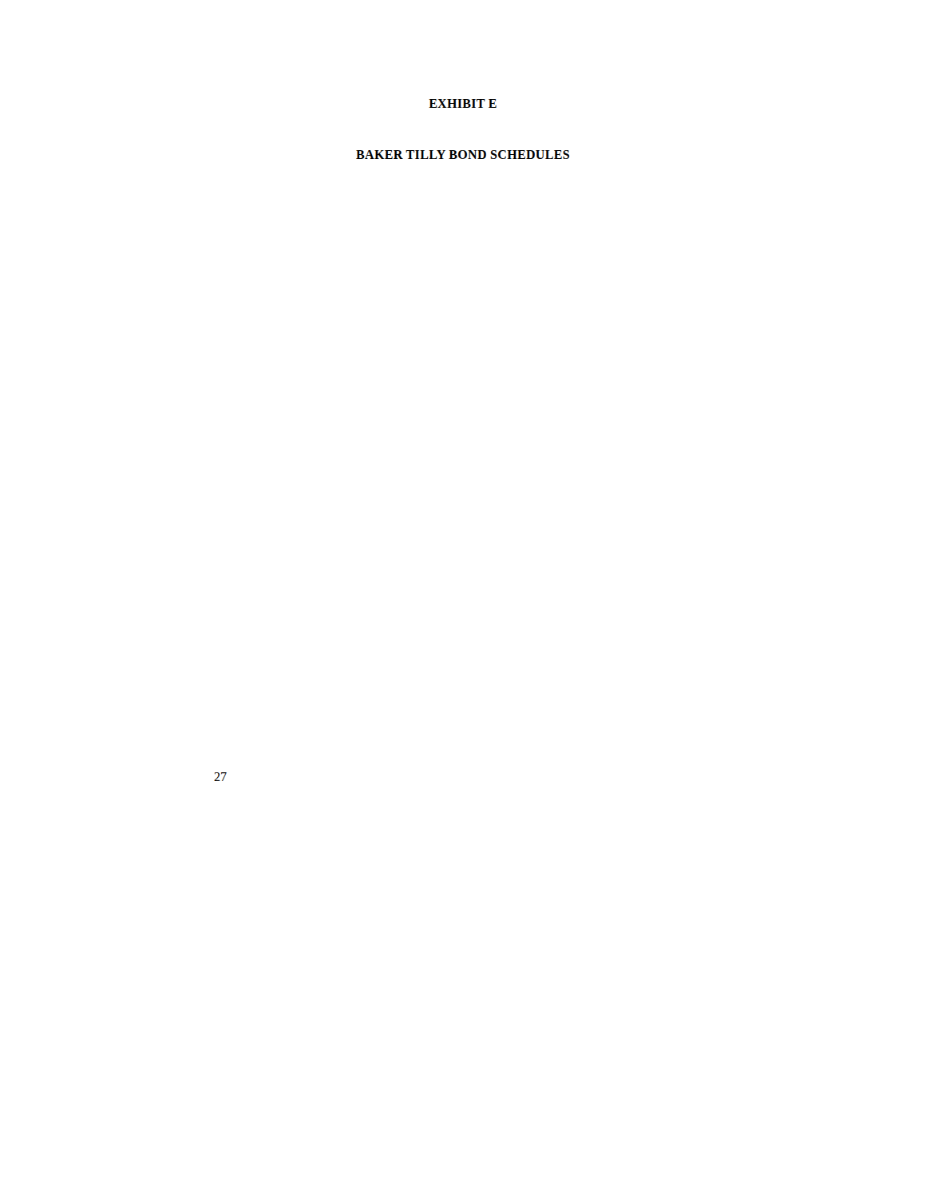EXHIBIT E
BAKER TILLY BOND SCHEDULES
27